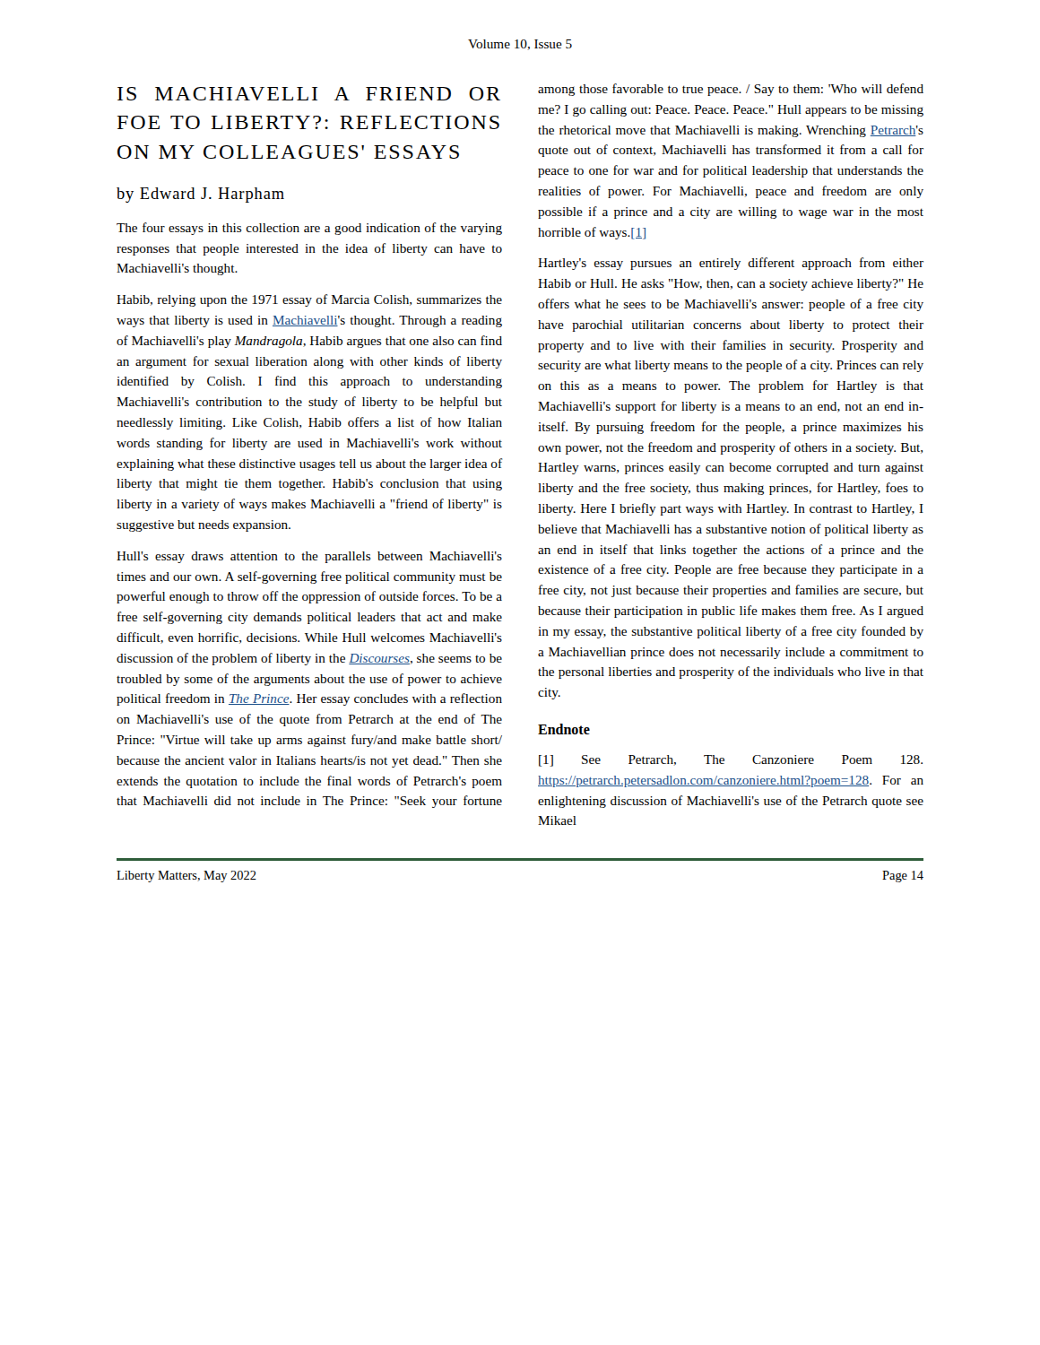Volume 10, Issue 5
Is Machiavelli a Friend or Foe to Liberty?: Reflections on My Colleagues' Essays
by Edward J. Harpham
The four essays in this collection are a good indication of the varying responses that people interested in the idea of liberty can have to Machiavelli's thought.
Habib, relying upon the 1971 essay of Marcia Colish, summarizes the ways that liberty is used in Machiavelli's thought. Through a reading of Machiavelli's play Mandragola, Habib argues that one also can find an argument for sexual liberation along with other kinds of liberty identified by Colish. I find this approach to understanding Machiavelli's contribution to the study of liberty to be helpful but needlessly limiting. Like Colish, Habib offers a list of how Italian words standing for liberty are used in Machiavelli's work without explaining what these distinctive usages tell us about the larger idea of liberty that might tie them together. Habib's conclusion that using liberty in a variety of ways makes Machiavelli a "friend of liberty" is suggestive but needs expansion.
Hull's essay draws attention to the parallels between Machiavelli's times and our own. A self-governing free political community must be powerful enough to throw off the oppression of outside forces. To be a free self-governing city demands political leaders that act and make difficult, even horrific, decisions. While Hull welcomes Machiavelli's discussion of the problem of liberty in the Discourses, she seems to be troubled by some of the arguments about the use of power to achieve political freedom in The Prince. Her essay concludes with a reflection on Machiavelli's use of the quote from Petrarch at the end of The Prince: "Virtue will take up arms against fury/and make battle short/ because the ancient valor in Italians hearts/is not yet dead." Then she extends the quotation to include the final words of Petrarch's poem that Machiavelli did not include in The Prince: "Seek your fortune among those favorable to true peace. / Say to them: 'Who will defend me? I go calling out: Peace. Peace. Peace." Hull appears to be missing the rhetorical move that Machiavelli is making. Wrenching Petrarch's quote out of context, Machiavelli has transformed it from a call for peace to one for war and for political leadership that understands the realities of power. For Machiavelli, peace and freedom are only possible if a prince and a city are willing to wage war in the most horrible of ways.[1]
Hartley's essay pursues an entirely different approach from either Habib or Hull. He asks "How, then, can a society achieve liberty?" He offers what he sees to be Machiavelli's answer: people of a free city have parochial utilitarian concerns about liberty to protect their property and to live with their families in security. Prosperity and security are what liberty means to the people of a city. Princes can rely on this as a means to power. The problem for Hartley is that Machiavelli's support for liberty is a means to an end, not an end in-itself. By pursuing freedom for the people, a prince maximizes his own power, not the freedom and prosperity of others in a society. But, Hartley warns, princes easily can become corrupted and turn against liberty and the free society, thus making princes, for Hartley, foes to liberty. Here I briefly part ways with Hartley. In contrast to Hartley, I believe that Machiavelli has a substantive notion of political liberty as an end in itself that links together the actions of a prince and the existence of a free city. People are free because they participate in a free city, not just because their properties and families are secure, but because their participation in public life makes them free. As I argued in my essay, the substantive political liberty of a free city founded by a Machiavellian prince does not necessarily include a commitment to the personal liberties and prosperity of the individuals who live in that city.
Endnote
[1] See Petrarch, The Canzoniere Poem 128. https://petrarch.petersadlon.com/canzoniere.html?poem=128. For an enlightening discussion of Machiavelli's use of the Petrarch quote see Mikael
Liberty Matters, May 2022 Page 14